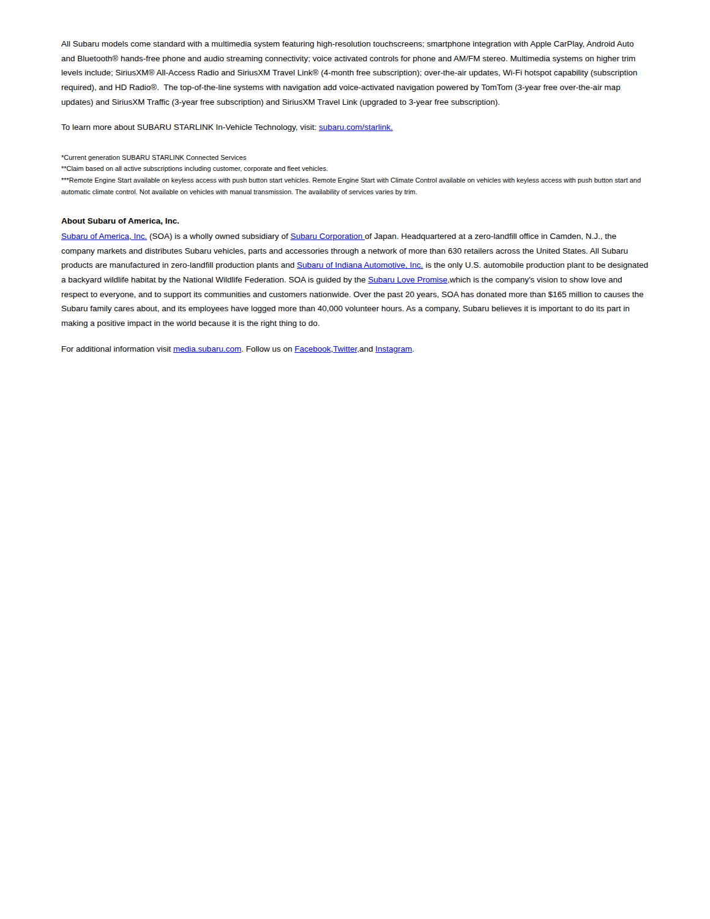All Subaru models come standard with a multimedia system featuring high-resolution touchscreens; smartphone integration with Apple CarPlay, Android Auto and Bluetooth® hands-free phone and audio streaming connectivity; voice activated controls for phone and AM/FM stereo. Multimedia systems on higher trim levels include; SiriusXM® All-Access Radio and SiriusXM Travel Link® (4-month free subscription); over-the-air updates, Wi-Fi hotspot capability (subscription required), and HD Radio®. The top-of-the-line systems with navigation add voice-activated navigation powered by TomTom (3-year free over-the-air map updates) and SiriusXM Traffic (3-year free subscription) and SiriusXM Travel Link (upgraded to 3-year free subscription).
To learn more about SUBARU STARLINK In-Vehicle Technology, visit: subaru.com/starlink.
*Current generation SUBARU STARLINK Connected Services
**Claim based on all active subscriptions including customer, corporate and fleet vehicles.
***Remote Engine Start available on keyless access with push button start vehicles. Remote Engine Start with Climate Control available on vehicles with keyless access with push button start and automatic climate control. Not available on vehicles with manual transmission. The availability of services varies by trim.
About Subaru of America, Inc.
Subaru of America, Inc. (SOA) is a wholly owned subsidiary of Subaru Corporation of Japan. Headquartered at a zero-landfill office in Camden, N.J., the company markets and distributes Subaru vehicles, parts and accessories through a network of more than 630 retailers across the United States. All Subaru products are manufactured in zero-landfill production plants and Subaru of Indiana Automotive, Inc. is the only U.S. automobile production plant to be designated a backyard wildlife habitat by the National Wildlife Federation. SOA is guided by the Subaru Love Promise, which is the company's vision to show love and respect to everyone, and to support its communities and customers nationwide. Over the past 20 years, SOA has donated more than $165 million to causes the Subaru family cares about, and its employees have logged more than 40,000 volunteer hours. As a company, Subaru believes it is important to do its part in making a positive impact in the world because it is the right thing to do.
For additional information visit media.subaru.com. Follow us on Facebook,Twitter, and Instagram.